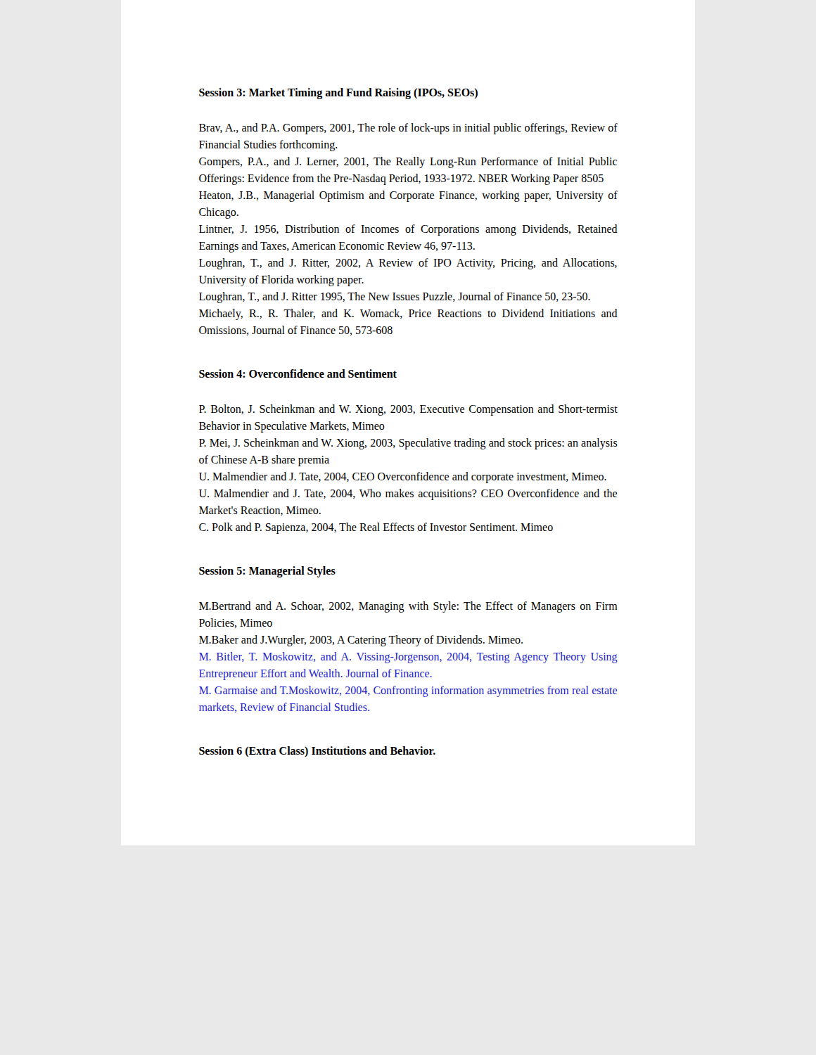Session 3: Market Timing and Fund Raising (IPOs, SEOs)
Brav, A., and P.A. Gompers, 2001, The role of lock-ups in initial public offerings, Review of Financial Studies forthcoming.
Gompers, P.A., and J. Lerner, 2001, The Really Long-Run Performance of Initial Public Offerings: Evidence from the Pre-Nasdaq Period, 1933-1972. NBER Working Paper 8505
Heaton, J.B., Managerial Optimism and Corporate Finance, working paper, University of Chicago.
Lintner, J. 1956, Distribution of Incomes of Corporations among Dividends, Retained Earnings and Taxes, American Economic Review 46, 97-113.
Loughran, T., and J. Ritter, 2002, A Review of IPO Activity, Pricing, and Allocations, University of Florida working paper.
Loughran, T., and J. Ritter 1995, The New Issues Puzzle, Journal of Finance 50, 23-50.
Michaely, R., R. Thaler, and K. Womack, Price Reactions to Dividend Initiations and Omissions, Journal of Finance 50, 573-608
Session 4: Overconfidence and Sentiment
P. Bolton, J. Scheinkman and W. Xiong, 2003, Executive Compensation and Short-termist Behavior in Speculative Markets, Mimeo
P. Mei, J. Scheinkman and W. Xiong, 2003, Speculative trading and stock prices: an analysis of Chinese A-B share premia
U. Malmendier and J. Tate, 2004, CEO Overconfidence and corporate investment, Mimeo.
U. Malmendier and J. Tate, 2004, Who makes acquisitions? CEO Overconfidence and the Market's Reaction, Mimeo.
C. Polk and P. Sapienza, 2004, The Real Effects of Investor Sentiment. Mimeo
Session 5: Managerial Styles
M.Bertrand and A. Schoar, 2002, Managing with Style: The Effect of Managers on Firm Policies, Mimeo
M.Baker and J.Wurgler, 2003, A Catering Theory of Dividends. Mimeo.
M. Bitler, T. Moskowitz, and A. Vissing-Jorgenson, 2004, Testing Agency Theory Using Entrepreneur Effort and Wealth. Journal of Finance.
M. Garmaise and T.Moskowitz, 2004, Confronting information asymmetries from real estate markets, Review of Financial Studies.
Session 6 (Extra Class) Institutions and Behavior.